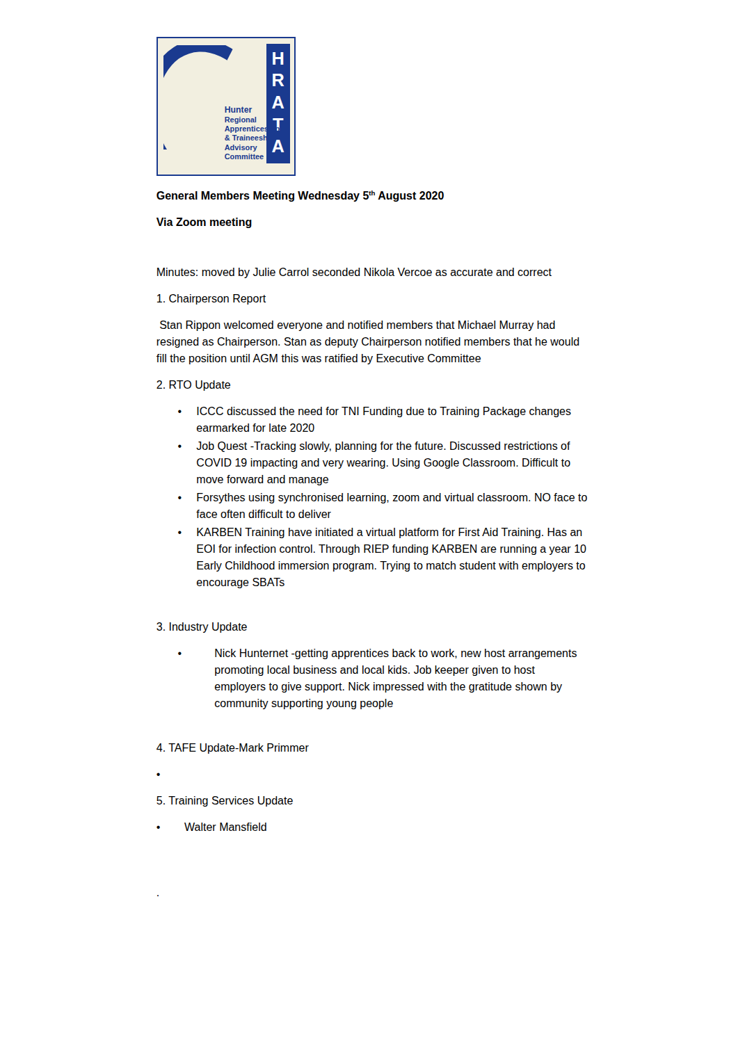HRATA
Hunter
Regional
Apprenticeship
& Traineeship
Advisory
Committee
General Members Meeting Wednesday 5th August 2020
Via Zoom meeting
Minutes: moved by Julie Carrol seconded Nikola Vercoe as accurate and correct
1. Chairperson Report
Stan Rippon welcomed everyone and notified members that Michael Murray had resigned as Chairperson. Stan as deputy Chairperson notified members that he would fill the position until AGM this was ratified by Executive Committee
2. RTO Update
ICCC discussed the need for TNI Funding due to Training Package changes earmarked for late 2020
Job Quest -Tracking slowly, planning for the future. Discussed restrictions of COVID 19 impacting and very wearing. Using Google Classroom. Difficult to move forward and manage
Forsythes using synchronised learning, zoom and virtual classroom. NO face to face often difficult to deliver
KARBEN Training have initiated a virtual platform for First Aid Training. Has an EOI for infection control. Through RIEP funding KARBEN are running a year 10 Early Childhood immersion program. Trying to match student with employers to encourage SBATs
3. Industry Update
•
Nick Hunternet -getting apprentices back to work, new host arrangements promoting local business and local kids. Job keeper given to host employers to give support. Nick impressed with the gratitude shown by community supporting young people
4. TAFE Update-Mark Primmer
5. Training Services Update
•
Walter Mansfield
.